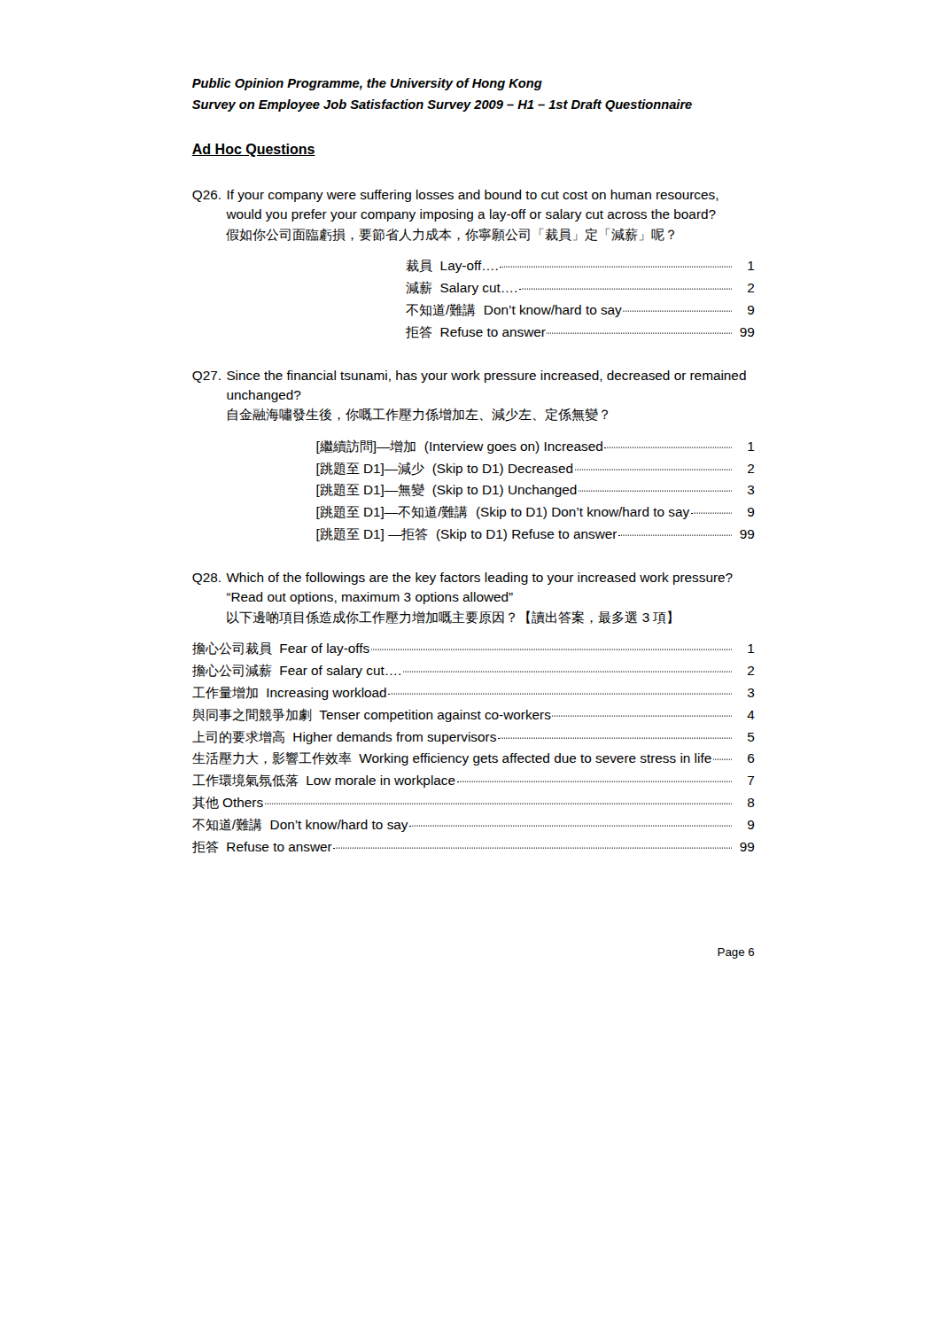Public Opinion Programme, the University of Hong Kong
Survey on Employee Job Satisfaction Survey 2009 – H1 – 1st Draft Questionnaire
Ad Hoc Questions
Q26. If your company were suffering losses and bound to cut cost on human resources, would you prefer your company imposing a lay-off or salary cut across the board? 假如你公司面臨虧損，要節省人力成本，你寧願公司「裁員」定「減薪」呢？
裁員 Lay-off…. 1
減薪 Salary cut…. 2
不知道/難講 Don’t know/hard to say 9
拒答 Refuse to answer 99
Q27. Since the financial tsunami, has your work pressure increased, decreased or remained unchanged? 自金融海嘯發生後，你嘅工作壓力係增加左、減少左、定係無變？
[繼續訪問]—增加 (Interview goes on) Increased 1
[跳題至 D1]—減少 (Skip to D1) Decreased 2
[跳題至 D1]—無變 (Skip to D1) Unchanged 3
[跳題至 D1]—不知道/難講 (Skip to D1) Don’t know/hard to say 9
[跳題至 D1] —拒答 (Skip to D1) Refuse to answer 99
Q28. Which of the followings are the key factors leading to your increased work pressure? “Read out options, maximum 3 options allowed” 以下邊啲項目係造成你工作壓力增加嘅主要原因？【讀出答案，最多選 3 項】
擔心公司裁員 Fear of lay-offs 1
擔心公司減薪 Fear of salary cut…. 2
工作量增加 Increasing workload 3
與同事之間競爭加劇 Tenser competition against co-workers 4
上司的要求增高 Higher demands from supervisors 5
生活壓力大，影響工作效率 Working efficiency gets affected due to severe stress in life 6
工作環境氣氛低落 Low morale in workplace 7
其他 Others 8
不知道/難講 Don’t know/hard to say 9
拒答 Refuse to answer 99
Page 6